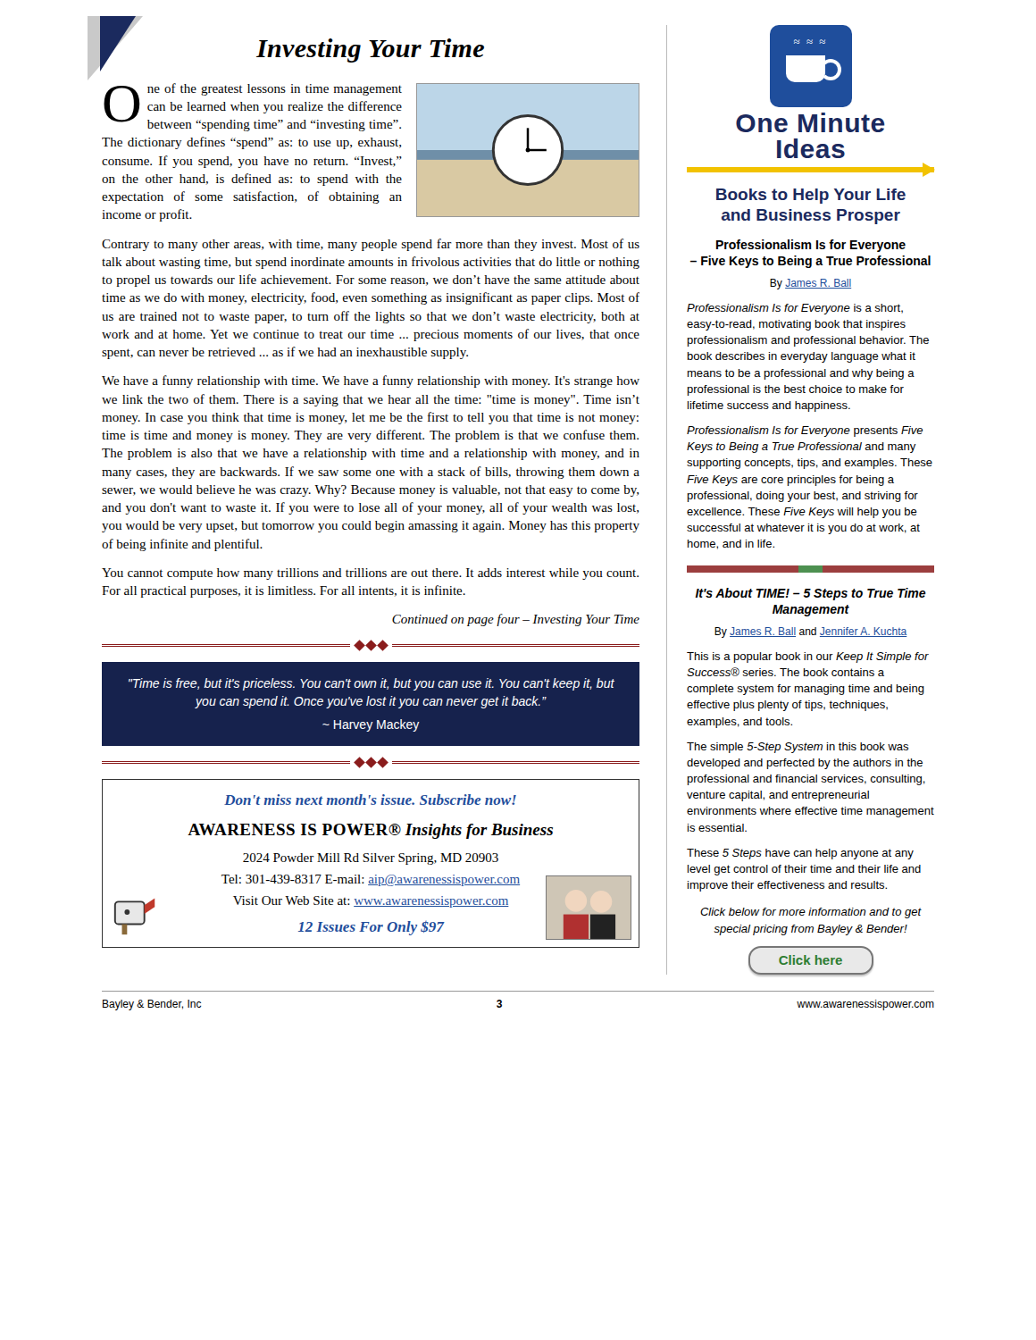Investing Your Time
One of the greatest lessons in time management can be learned when you realize the difference between “spending time” and “investing time”. The dictionary defines “spend” as: to use up, exhaust, consume. If you spend, you have no return. “Invest,” on the other hand, is defined as: to spend with the expectation of some satisfaction, of obtaining an income or profit.
Contrary to many other areas, with time, many people spend far more than they invest. Most of us talk about wasting time, but spend inordinate amounts in frivolous activities that do little or nothing to propel us towards our life achievement. For some reason, we don’t have the same attitude about time as we do with money, electricity, food, even something as insignificant as paper clips. Most of us are trained not to waste paper, to turn off the lights so that we don’t waste electricity, both at work and at home. Yet we continue to treat our time ... precious moments of our lives, that once spent, can never be retrieved ... as if we had an inexhaustible supply.
We have a funny relationship with time. We have a funny relationship with money. It's strange how we link the two of them. There is a saying that we hear all the time: "time is money". Time isn’t money. In case you think that time is money, let me be the first to tell you that time is not money: time is time and money is money. They are very different. The problem is that we confuse them. The problem is also that we have a relationship with time and a relationship with money, and in many cases, they are backwards. If we saw some one with a stack of bills, throwing them down a sewer, we would believe he was crazy. Why? Because money is valuable, not that easy to come by, and you don't want to waste it. If you were to lose all of your money, all of your wealth was lost, you would be very upset, but tomorrow you could begin amassing it again. Money has this property of being infinite and plentiful.
You cannot compute how many trillions and trillions are out there. It adds interest while you count. For all practical purposes, it is limitless. For all intents, it is infinite.
Continued on page four – Investing Your Time
"Time is free, but it's priceless. You can't own it, but you can use it. You can't keep it, but you can spend it. Once you've lost it you can never get it back.” ~ Harvey Mackey
Don't miss next month's issue. Subscribe now!
AWARENESS IS POWER® Insights for Business
2024 Powder Mill Rd Silver Spring, MD 20903
Tel: 301-439-8317 E-mail: aip@awarenessispower.com
Visit Our Web Site at: www.awarenessispower.com
12 Issues For Only $97
≈ ≈ ≈
One Minute Ideas
Books to Help Your Life
and Business Prosper
Professionalism Is for Everyone
– Five Keys to Being a True Professional
By James R. Ball
Professionalism Is for Everyone is a short, easy-to-read, motivating book that inspires professionalism and professional behavior. The book describes in everyday language what it means to be a professional and why being a professional is the best choice to make for lifetime success and happiness.
Professionalism Is for Everyone presents Five Keys to Being a True Professional and many supporting concepts, tips, and examples. These Five Keys are core principles for being a professional, doing your best, and striving for excellence. These Five Keys will help you be successful at whatever it is you do at work, at home, and in life.
It's About TIME! – 5 Steps to True Time Management
By James R. Ball and Jennifer A. Kuchta
This is a popular book in our Keep It Simple for Success® series. The book contains a complete system for managing time and being effective plus plenty of tips, techniques, examples, and tools.
The simple 5-Step System in this book was developed and perfected by the authors in the professional and financial services, consulting, venture capital, and entrepreneurial environments where effective time management is essential.
These 5 Steps have can help anyone at any level get control of their time and their life and improve their effectiveness and results.
Click below for more information and to get special pricing from Bayley & Bender!
Click here
Bayley & Bender, Inc 3 www.awarenessispower.com